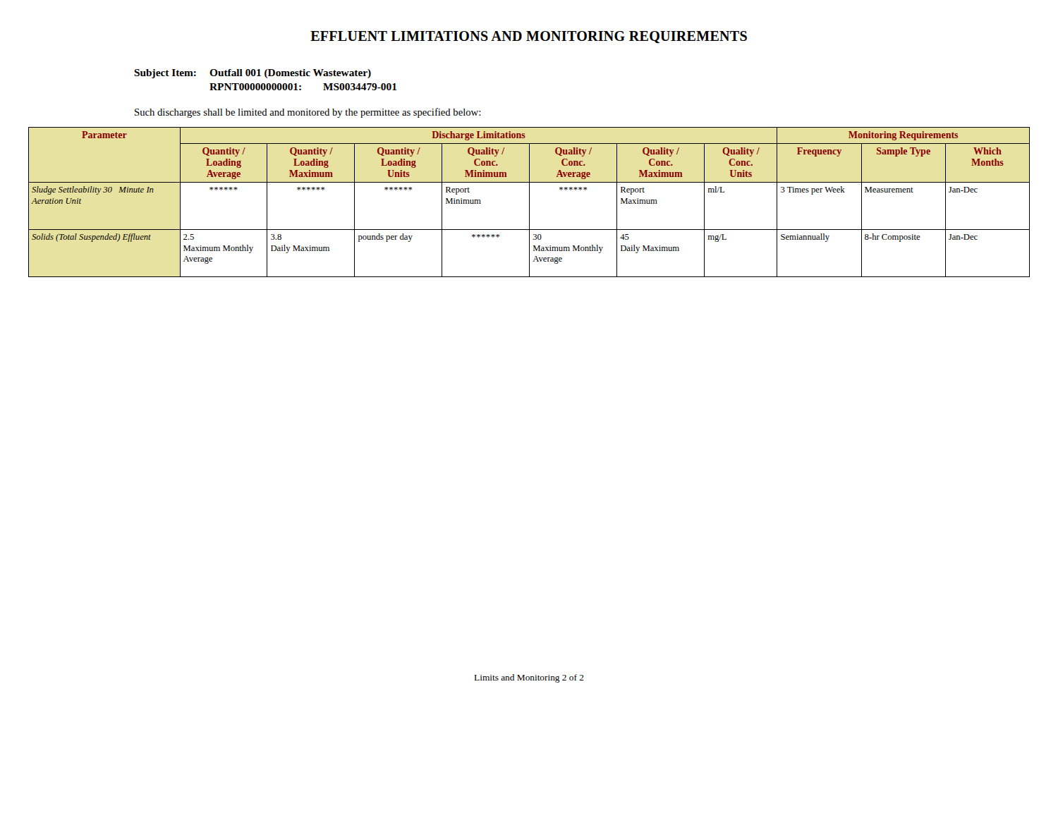EFFLUENT LIMITATIONS AND MONITORING REQUIREMENTS
| Subject Item: | Outfall 001 (Domestic Wastewater) |
| | RPNT00000000001: | MS0034479-001 |
Such discharges shall be limited and monitored by the permittee as specified below:
| Parameter | Discharge Limitations | Monitoring Requirements |
| --- | --- | --- |
| Quantity / Loading Average | Quantity / Loading Maximum | Quantity / Loading Units | Quality / Conc. Minimum | Quality / Conc. Average | Quality / Conc. Maximum | Quality / Conc. Units | Frequency | Sample Type | Which Months |
| Sludge Settleability 30 Minute In Aeration Unit | ****** | ****** | ****** | Report Minimum | ****** | Report Maximum | ml/L | 3 Times per Week | Measurement | Jan-Dec |
| Solids (Total Suspended) Effluent | 2.5 Maximum Monthly Average | 3.8 Daily Maximum | pounds per day | ****** | 30 Maximum Monthly Average | 45 Daily Maximum | mg/L | Semiannually | 8-hr Composite | Jan-Dec |
Limits and Monitoring 2 of 2